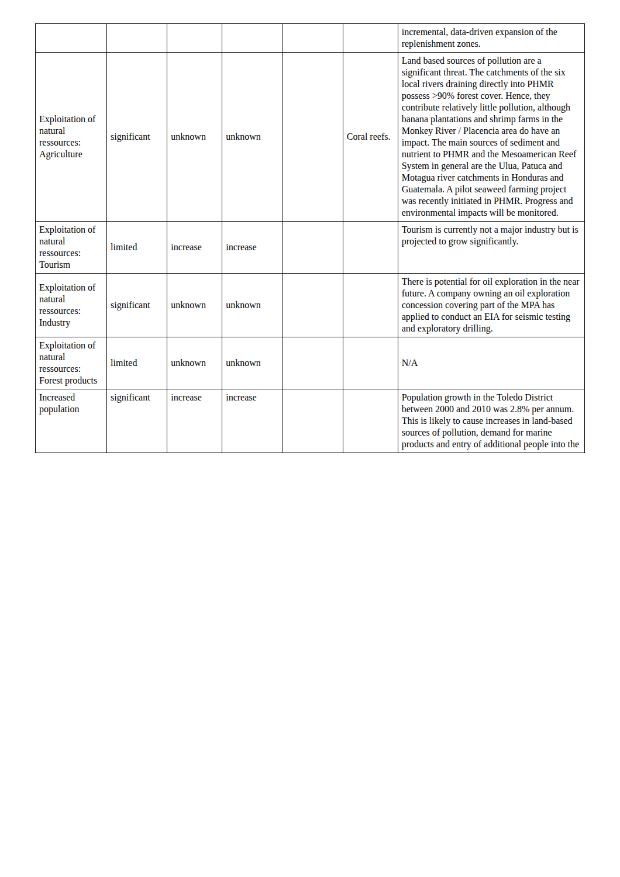| | | | | | | incremental, data-driven expansion of the replenishment zones. |
| Exploitation of natural ressources: Agriculture | significant | unknown | unknown | | Coral reefs. | Land based sources of pollution are a significant threat. The catchments of the six local rivers draining directly into PHMR possess >90% forest cover. Hence, they contribute relatively little pollution, although banana plantations and shrimp farms in the Monkey River / Placencia area do have an impact. The main sources of sediment and nutrient to PHMR and the Mesoamerican Reef System in general are the Ulua, Patuca and Motagua river catchments in Honduras and Guatemala. A pilot seaweed farming project was recently initiated in PHMR. Progress and environmental impacts will be monitored. |
| Exploitation of natural ressources: Tourism | limited | increase | increase | | | Tourism is currently not a major industry but is projected to grow significantly. |
| Exploitation of natural ressources: Industry | significant | unknown | unknown | | | There is potential for oil exploration in the near future. A company owning an oil exploration concession covering part of the MPA has applied to conduct an EIA for seismic testing and exploratory drilling. |
| Exploitation of natural ressources: Forest products | limited | unknown | unknown | | | N/A |
| Increased population | significant | increase | increase | | | Population growth in the Toledo District between 2000 and 2010 was 2.8% per annum. This is likely to cause increases in land-based sources of pollution, demand for marine products and entry of additional people into the |